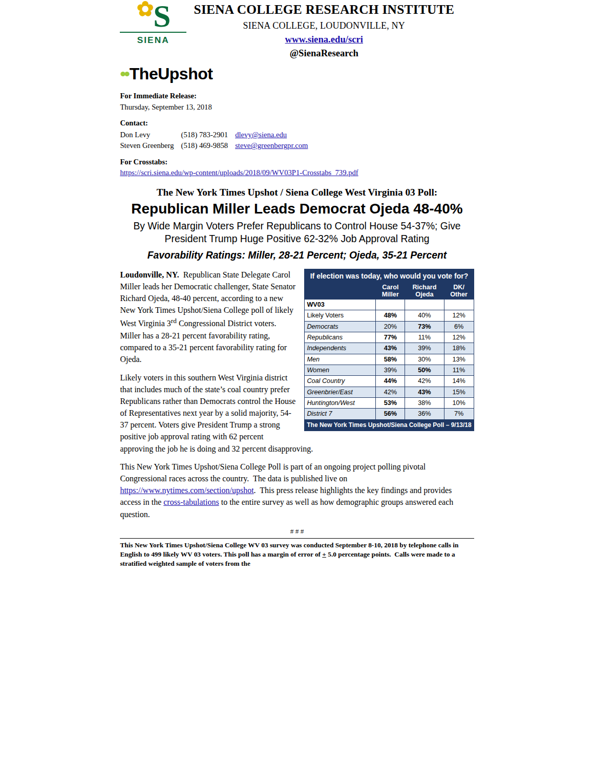✿S
SIENA
SIENA COLLEGE RESEARCH INSTITUTE
SIENA COLLEGE, LOUDONVILLE, NY
www.siena.edu/scri
@SienaResearch
••TheUpshot
For Immediate Release:
Thursday, September 13, 2018
Contact:
| Don Levy | (518) 783-2901 | dlevy@siena.edu |
| Steven Greenberg | (518) 469-9858 | steve@greenbergpr.com |
For Crosstabs:
https://scri.siena.edu/wp-content/uploads/2018/09/WV03P1-Crosstabs_739.pdf
The New York Times Upshot / Siena College West Virginia 03 Poll:
Republican Miller Leads Democrat Ojeda 48-40%
By Wide Margin Voters Prefer Republicans to Control House 54-37%; Give President Trump Huge Positive 62-32% Job Approval Rating
Favorability Ratings: Miller, 28-21 Percent; Ojeda, 35-21 Percent
If election was today, who would you vote for?
| | Carol Miller | Richard Ojeda | DK/ Other |
| --- | --- | --- | --- |
| WV03 | | | |
| Likely Voters | 48% | 40% | 12% |
| Democrats | 20% | 73% | 6% |
| Republicans | 77% | 11% | 12% |
| Independents | 43% | 39% | 18% |
| Men | 58% | 30% | 13% |
| Women | 39% | 50% | 11% |
| Coal Country | 44% | 42% | 14% |
| Greenbrier/East | 42% | 43% | 15% |
| Huntington/West | 53% | 38% | 10% |
| District 7 | 56% | 36% | 7% |
| The New York Times Upshot/Siena College Poll – 9/13/18 |
Loudonville, NY. Republican State Delegate Carol Miller leads her Democratic challenger, State Senator Richard Ojeda, 48-40 percent, according to a new New York Times Upshot/Siena College poll of likely West Virginia 3rd Congressional District voters. Miller has a 28-21 percent favorability rating, compared to a 35-21 percent favorability rating for Ojeda.
Likely voters in this southern West Virginia district that includes much of the state’s coal country prefer Republicans rather than Democrats control the House of Representatives next year by a solid majority, 54-37 percent. Voters give President Trump a strong positive job approval rating with 62 percent approving the job he is doing and 32 percent disapproving.
This New York Times Upshot/Siena College Poll is part of an ongoing project polling pivotal Congressional races across the country. The data is published live on https://www.nytimes.com/section/upshot. This press release highlights the key findings and provides access in the cross-tabulations to the entire survey as well as how demographic groups answered each question.
# # #
This New York Times Upshot/Siena College WV 03 survey was conducted September 8-10, 2018 by telephone calls in English to 499 likely WV 03 voters. This poll has a margin of error of + 5.0 percentage points. Calls were made to a stratified weighted sample of voters from the